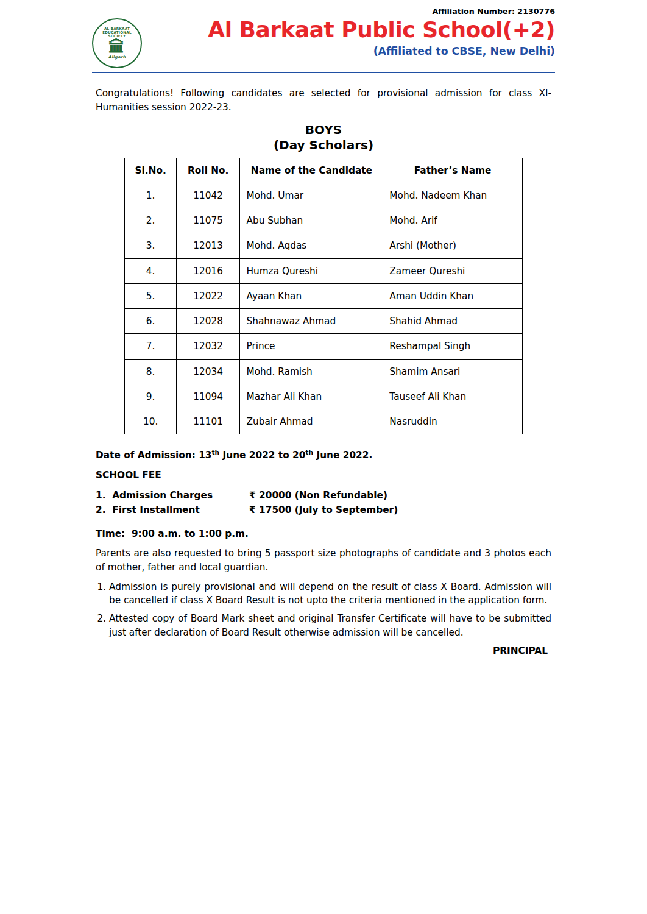Affiliation Number: 2130776
AL BARKAAT EDUCATIONAL SOCIETY 🏛 Aligarh
Al Barkaat Public School(+2)
(Affiliated to CBSE, New Delhi)
Congratulations! Following candidates are selected for provisional admission for class XI-Humanities session 2022-23.
BOYS (Day Scholars)
| Sl.No. | Roll No. | Name of the Candidate | Father’s Name |
| --- | --- | --- | --- |
| 1. | 11042 | Mohd. Umar | Mohd. Nadeem Khan |
| 2. | 11075 | Abu Subhan | Mohd. Arif |
| 3. | 12013 | Mohd. Aqdas | Arshi (Mother) |
| 4. | 12016 | Humza Qureshi | Zameer Qureshi |
| 5. | 12022 | Ayaan Khan | Aman Uddin Khan |
| 6. | 12028 | Shahnawaz Ahmad | Shahid Ahmad |
| 7. | 12032 | Prince | Reshampal Singh |
| 8. | 12034 | Mohd. Ramish | Shamim Ansari |
| 9. | 11094 | Mazhar Ali Khan | Tauseef Ali Khan |
| 10. | 11101 | Zubair Ahmad | Nasruddin |
Date of Admission: 13th June 2022 to 20th June 2022.
SCHOOL FEE
| 1. Admission Charges | ₹ 20000 (Non Refundable) |
| 2. First Installment | ₹ 17500 (July to September) |
Time: 9:00 a.m. to 1:00 p.m.
Parents are also requested to bring 5 passport size photographs of candidate and 3 photos each of mother, father and local guardian.
Admission is purely provisional and will depend on the result of class X Board. Admission will be cancelled if class X Board Result is not upto the criteria mentioned in the application form.
Attested copy of Board Mark sheet and original Transfer Certificate will have to be submitted just after declaration of Board Result otherwise admission will be cancelled.
PRINCIPAL